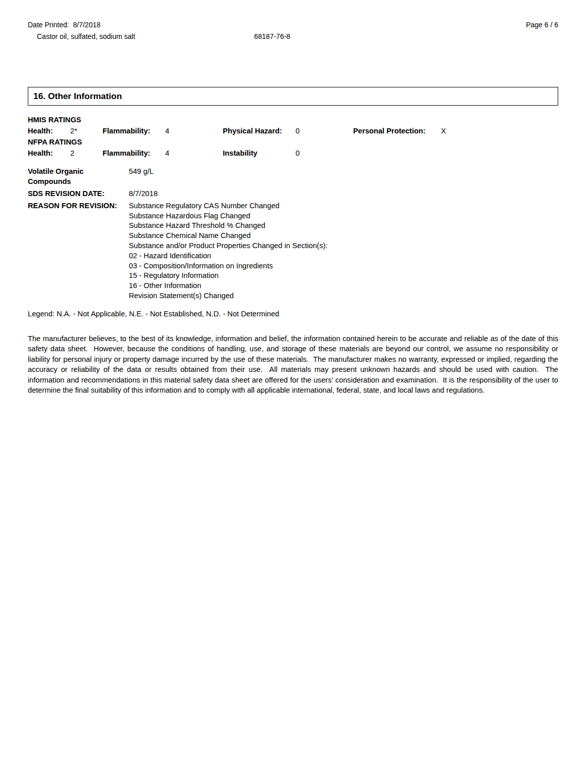Date Printed: 8/7/2018
Page 6 / 6
Castor oil, sulfated, sodium salt
68187-76-8
16. Other Information
| HMIS RATINGS |
| Health: | 2* | Flammability: | 4 | Physical Hazard: | 0 | Personal Protection: | X |
| NFPA RATINGS |
| Health: | 2 | Flammability: | 4 | Instability | 0 | | |
| Volatile Organic Compounds | 549 g/L |
| SDS REVISION DATE: | 8/7/2018 |
| REASON FOR REVISION: | Substance Regulatory CAS Number Changed Substance Hazardous Flag Changed Substance Hazard Threshold % Changed Substance Chemical Name Changed Substance and/or Product Properties Changed in Section(s): 02 - Hazard Identification 03 - Composition/Information on Ingredients 15 - Regulatory Information 16 - Other Information Revision Statement(s) Changed |
Legend: N.A. - Not Applicable, N.E. - Not Established, N.D. - Not Determined
The manufacturer believes, to the best of its knowledge, information and belief, the information contained herein to be accurate and reliable as of the date of this safety data sheet. However, because the conditions of handling, use, and storage of these materials are beyond our control, we assume no responsibility or liability for personal injury or property damage incurred by the use of these materials. The manufacturer makes no warranty, expressed or implied, regarding the accuracy or reliability of the data or results obtained from their use. All materials may present unknown hazards and should be used with caution. The information and recommendations in this material safety data sheet are offered for the users’ consideration and examination. It is the responsibility of the user to determine the final suitability of this information and to comply with all applicable international, federal, state, and local laws and regulations.